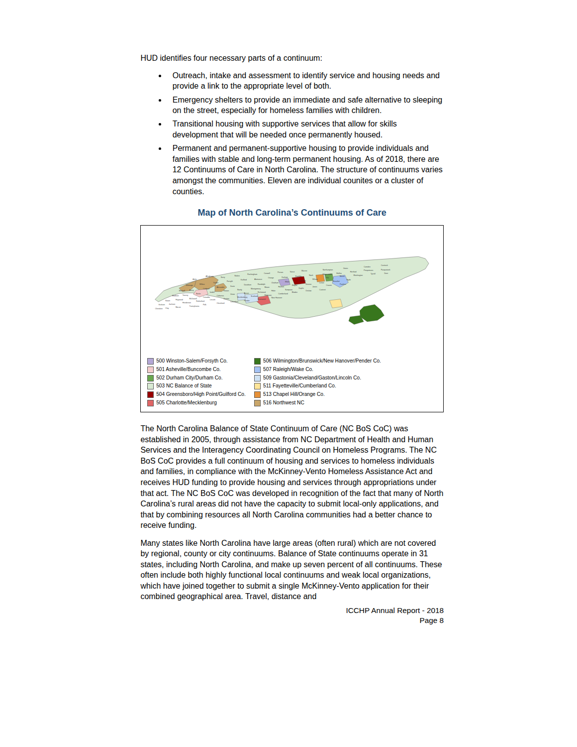HUD identifies four necessary parts of a continuum:
Outreach, intake and assessment to identify service and housing needs and provide a link to the appropriate level of both.
Emergency shelters to provide an immediate and safe alternative to sleeping on the street, especially for homeless families with children.
Transitional housing with supportive services that allow for skills development that will be needed once permanently housed.
Permanent and permanent-supportive housing to provide individuals and families with stable and long-term permanent housing. As of 2018, there are 12 Continuums of Care in North Carolina. The structure of continuums varies amongst the communities. Eleven are individual counites or a cluster of counties.
Map of North Carolina’s Continuums of Care
Ashe Alleghany Surry Stokes Rockingham Caswell Person Vance Warren Northampton Gates Camden Currituck Watauga Wilkes Yadkin Forsyth Guilford Alamance Orange Durham Franklin Nash Edgecombe Halifax Hertford Perquimans Pasquotank Mitchell Avery Caldwell Alexander Davie Davidson Randolph Chatham Wake Johnston Wilson Pitt Martin Washington Tyrrell Dare Madison Yancey Burke Iredell Rowan Stanly Montgomery Moore Harnett Wayne Greene Lenoir Beaufort Hyde Swain Haywood McDowell Catawba Cabarrus Union Anson Richmond Hoke Sampson Duplin Jones Craven Pamlico Graham Jackson Henderson Rutherford Lincoln Gaston Mecklenburg Scotland Robeson Cumberland Bladen Onslow Carteret Cherokee Clay Macon Transylvania Polk Cleveland Columbus Pender Brunswick New Hanover
500 Winston-Salem/Forsyth Co.
501 Asheville/Buncombe Co.
502 Durham City/Durham Co.
503 NC Balance of State
504 Greensboro/High Point/Guilford Co.
505 Charlotte/Mecklenburg
506 Wilmington/Brunswick/New Hanover/Pender Co.
507 Raleigh/Wake Co.
509 Gastonia/Cleveland/Gaston/Lincoln Co.
511 Fayetteville/Cumberland Co.
513 Chapel Hill/Orange Co.
516 Northwest NC
The North Carolina Balance of State Continuum of Care (NC BoS CoC) was established in 2005, through assistance from NC Department of Health and Human Services and the Interagency Coordinating Council on Homeless Programs. The NC BoS CoC provides a full continuum of housing and services to homeless individuals and families, in compliance with the McKinney-Vento Homeless Assistance Act and receives HUD funding to provide housing and services through appropriations under that act. The NC BoS CoC was developed in recognition of the fact that many of North Carolina’s rural areas did not have the capacity to submit local-only applications, and that by combining resources all North Carolina communities had a better chance to receive funding.
Many states like North Carolina have large areas (often rural) which are not covered by regional, county or city continuums. Balance of State continuums operate in 31 states, including North Carolina, and make up seven percent of all continuums. These often include both highly functional local continuums and weak local organizations, which have joined together to submit a single McKinney-Vento application for their combined geographical area. Travel, distance and
ICCHP Annual Report - 2018
Page 8